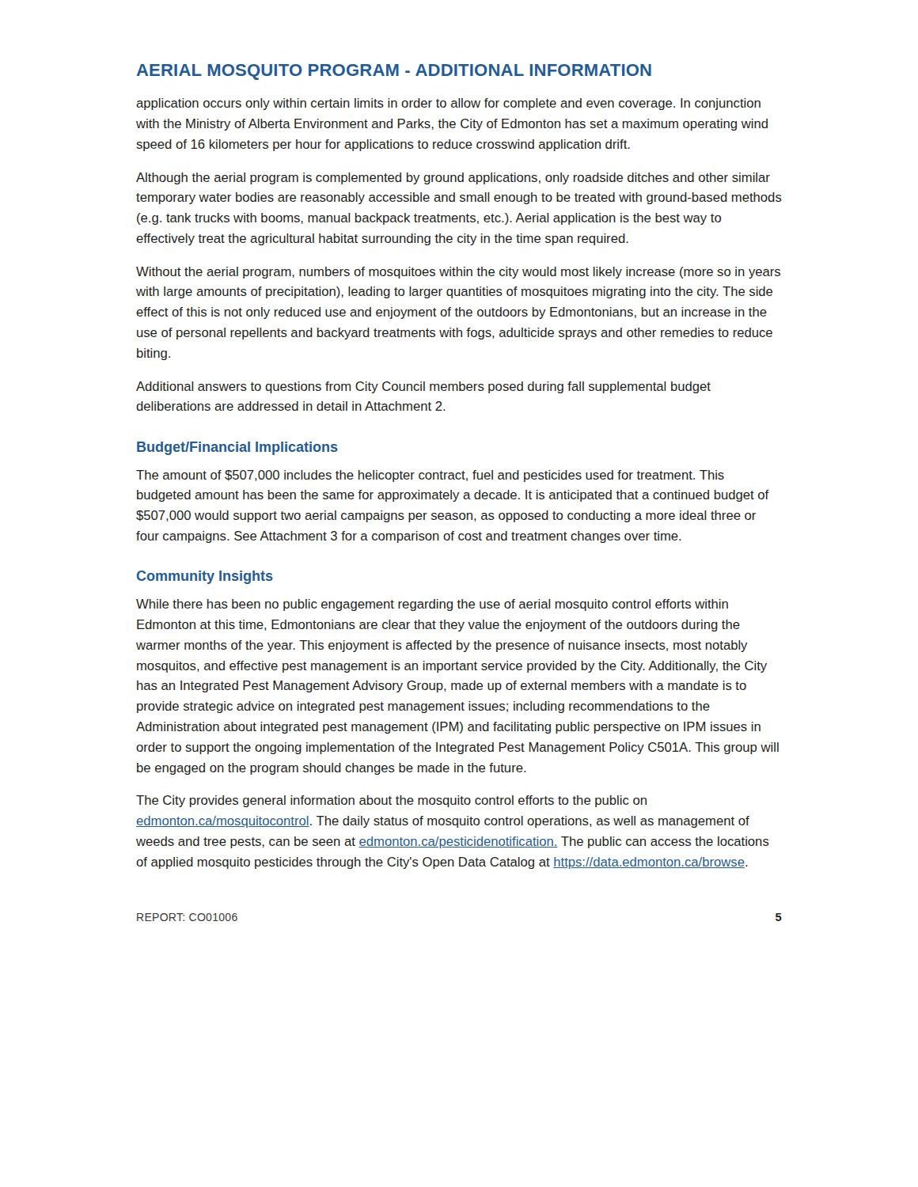Aerial Mosquito Program - Additional Information
application occurs only within certain limits in order to allow for complete and even coverage. In conjunction with the Ministry of Alberta Environment and Parks, the City of Edmonton has set a maximum operating wind speed of 16 kilometers per hour for applications to reduce crosswind application drift.
Although the aerial program is complemented by ground applications, only roadside ditches and other similar temporary water bodies are reasonably accessible and small enough to be treated with ground-based methods (e.g. tank trucks with booms, manual backpack treatments, etc.). Aerial application is the best way to effectively treat the agricultural habitat surrounding the city in the time span required.
Without the aerial program, numbers of mosquitoes within the city would most likely increase (more so in years with large amounts of precipitation), leading to larger quantities of mosquitoes migrating into the city. The side effect of this is not only reduced use and enjoyment of the outdoors by Edmontonians, but an increase in the use of personal repellents and backyard treatments with fogs, adulticide sprays and other remedies to reduce biting.
Additional answers to questions from City Council members posed during fall supplemental budget deliberations are addressed in detail in Attachment 2.
Budget/Financial Implications
The amount of $507,000 includes the helicopter contract, fuel and pesticides used for treatment. This budgeted amount has been the same for approximately a decade. It is anticipated that a continued budget of $507,000 would support two aerial campaigns per season, as opposed to conducting a more ideal three or four campaigns. See Attachment 3 for a comparison of cost and treatment changes over time.
Community Insights
While there has been no public engagement regarding the use of aerial mosquito control efforts within Edmonton at this time, Edmontonians are clear that they value the enjoyment of the outdoors during the warmer months of the year. This enjoyment is affected by the presence of nuisance insects, most notably mosquitos, and effective pest management is an important service provided by the City. Additionally, the City has an Integrated Pest Management Advisory Group, made up of external members with a mandate is to provide strategic advice on integrated pest management issues; including recommendations to the Administration about integrated pest management (IPM) and facilitating public perspective on IPM issues in order to support the ongoing implementation of the Integrated Pest Management Policy C501A. This group will be engaged on the program should changes be made in the future.
The City provides general information about the mosquito control efforts to the public on edmonton.ca/mosquitocontrol. The daily status of mosquito control operations, as well as management of weeds and tree pests, can be seen at edmonton.ca/pesticidenotification. The public can access the locations of applied mosquito pesticides through the City's Open Data Catalog at https://data.edmonton.ca/browse.
REPORT: CO01006 5